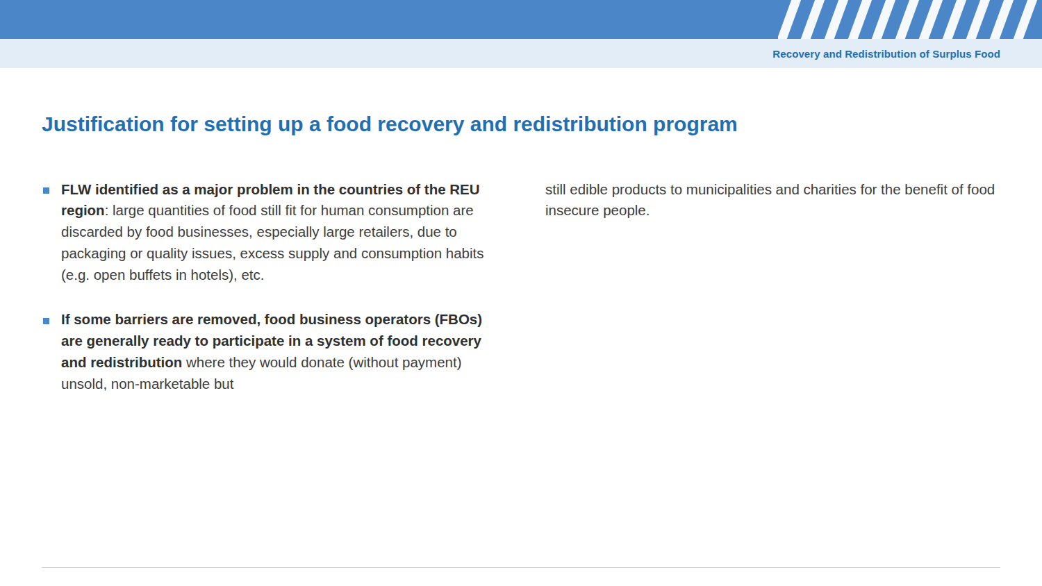Recovery and Redistribution of Surplus Food
Justification for setting up a food recovery and redistribution program
FLW identified as a major problem in the countries of the REU region: large quantities of food still fit for human consumption are discarded by food businesses, especially large retailers, due to packaging or quality issues, excess supply and consumption habits (e.g. open buffets in hotels), etc.
If some barriers are removed, food business operators (FBOs) are generally ready to participate in a system of food recovery and redistribution where they would donate (without payment) unsold, non-marketable but
still edible products to municipalities and charities for the benefit of food insecure people.